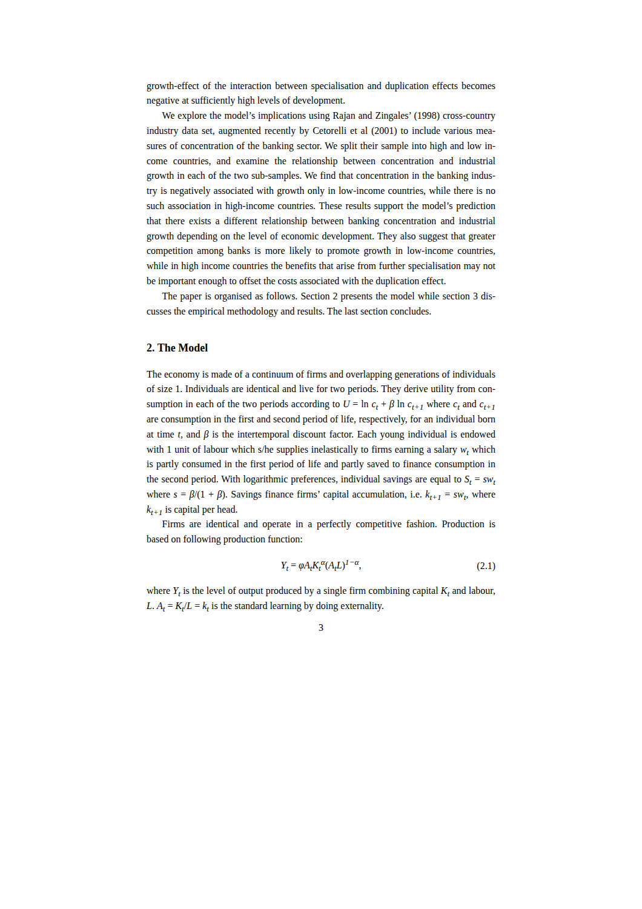growth-effect of the interaction between specialisation and duplication effects becomes negative at sufficiently high levels of development.
We explore the model’s implications using Rajan and Zingales’ (1998) cross-country industry data set, augmented recently by Cetorelli et al (2001) to include various measures of concentration of the banking sector. We split their sample into high and low income countries, and examine the relationship between concentration and industrial growth in each of the two sub-samples. We find that concentration in the banking industry is negatively associated with growth only in low-income countries, while there is no such association in high-income countries. These results support the model’s prediction that there exists a different relationship between banking concentration and industrial growth depending on the level of economic development. They also suggest that greater competition among banks is more likely to promote growth in low-income countries, while in high income countries the benefits that arise from further specialisation may not be important enough to offset the costs associated with the duplication effect.
The paper is organised as follows. Section 2 presents the model while section 3 discusses the empirical methodology and results. The last section concludes.
2. The Model
The economy is made of a continuum of firms and overlapping generations of individuals of size 1. Individuals are identical and live for two periods. They derive utility from consumption in each of the two periods according to U = ln ct + β ln ct+1 where ct and ct+1 are consumption in the first and second period of life, respectively, for an individual born at time t, and β is the intertemporal discount factor. Each young individual is endowed with 1 unit of labour which s/he supplies inelastically to firms earning a salary wt which is partly consumed in the first period of life and partly saved to finance consumption in the second period. With logarithmic preferences, individual savings are equal to St = swt where s = β/(1 + β). Savings finance firms’ capital accumulation, i.e. kt+1 = swt, where kt+1 is capital per head.
Firms are identical and operate in a perfectly competitive fashion. Production is based on following production function:
Yt = φAtKtα(AtL)1−α, (2.1)
where Yt is the level of output produced by a single firm combining capital Kt and labour, L. At = Kt/L = kt is the standard learning by doing externality.
3